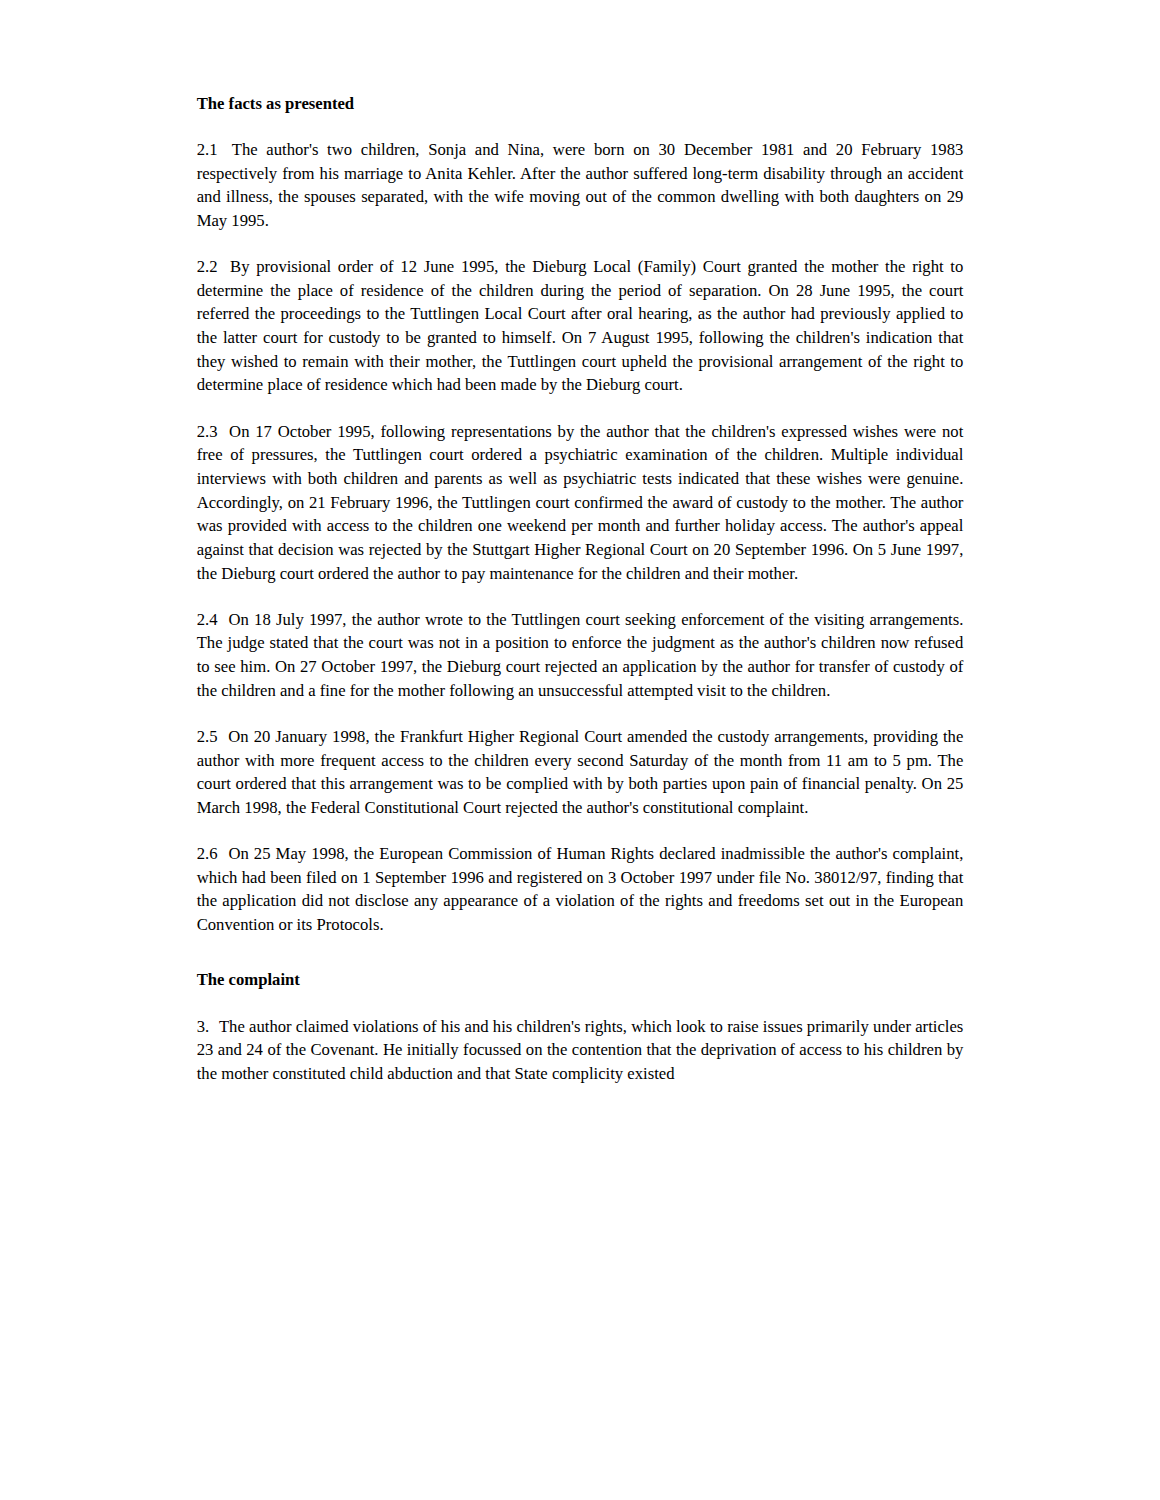The facts as presented
2.1 The author's two children, Sonja and Nina, were born on 30 December 1981 and 20 February 1983 respectively from his marriage to Anita Kehler. After the author suffered long-term disability through an accident and illness, the spouses separated, with the wife moving out of the common dwelling with both daughters on 29 May 1995.
2.2 By provisional order of 12 June 1995, the Dieburg Local (Family) Court granted the mother the right to determine the place of residence of the children during the period of separation. On 28 June 1995, the court referred the proceedings to the Tuttlingen Local Court after oral hearing, as the author had previously applied to the latter court for custody to be granted to himself. On 7 August 1995, following the children's indication that they wished to remain with their mother, the Tuttlingen court upheld the provisional arrangement of the right to determine place of residence which had been made by the Dieburg court.
2.3 On 17 October 1995, following representations by the author that the children's expressed wishes were not free of pressures, the Tuttlingen court ordered a psychiatric examination of the children. Multiple individual interviews with both children and parents as well as psychiatric tests indicated that these wishes were genuine. Accordingly, on 21 February 1996, the Tuttlingen court confirmed the award of custody to the mother. The author was provided with access to the children one weekend per month and further holiday access. The author's appeal against that decision was rejected by the Stuttgart Higher Regional Court on 20 September 1996. On 5 June 1997, the Dieburg court ordered the author to pay maintenance for the children and their mother.
2.4 On 18 July 1997, the author wrote to the Tuttlingen court seeking enforcement of the visiting arrangements. The judge stated that the court was not in a position to enforce the judgment as the author's children now refused to see him. On 27 October 1997, the Dieburg court rejected an application by the author for transfer of custody of the children and a fine for the mother following an unsuccessful attempted visit to the children.
2.5 On 20 January 1998, the Frankfurt Higher Regional Court amended the custody arrangements, providing the author with more frequent access to the children every second Saturday of the month from 11 am to 5 pm. The court ordered that this arrangement was to be complied with by both parties upon pain of financial penalty. On 25 March 1998, the Federal Constitutional Court rejected the author's constitutional complaint.
2.6 On 25 May 1998, the European Commission of Human Rights declared inadmissible the author's complaint, which had been filed on 1 September 1996 and registered on 3 October 1997 under file No. 38012/97, finding that the application did not disclose any appearance of a violation of the rights and freedoms set out in the European Convention or its Protocols.
The complaint
3. The author claimed violations of his and his children's rights, which look to raise issues primarily under articles 23 and 24 of the Covenant. He initially focussed on the contention that the deprivation of access to his children by the mother constituted child abduction and that State complicity existed